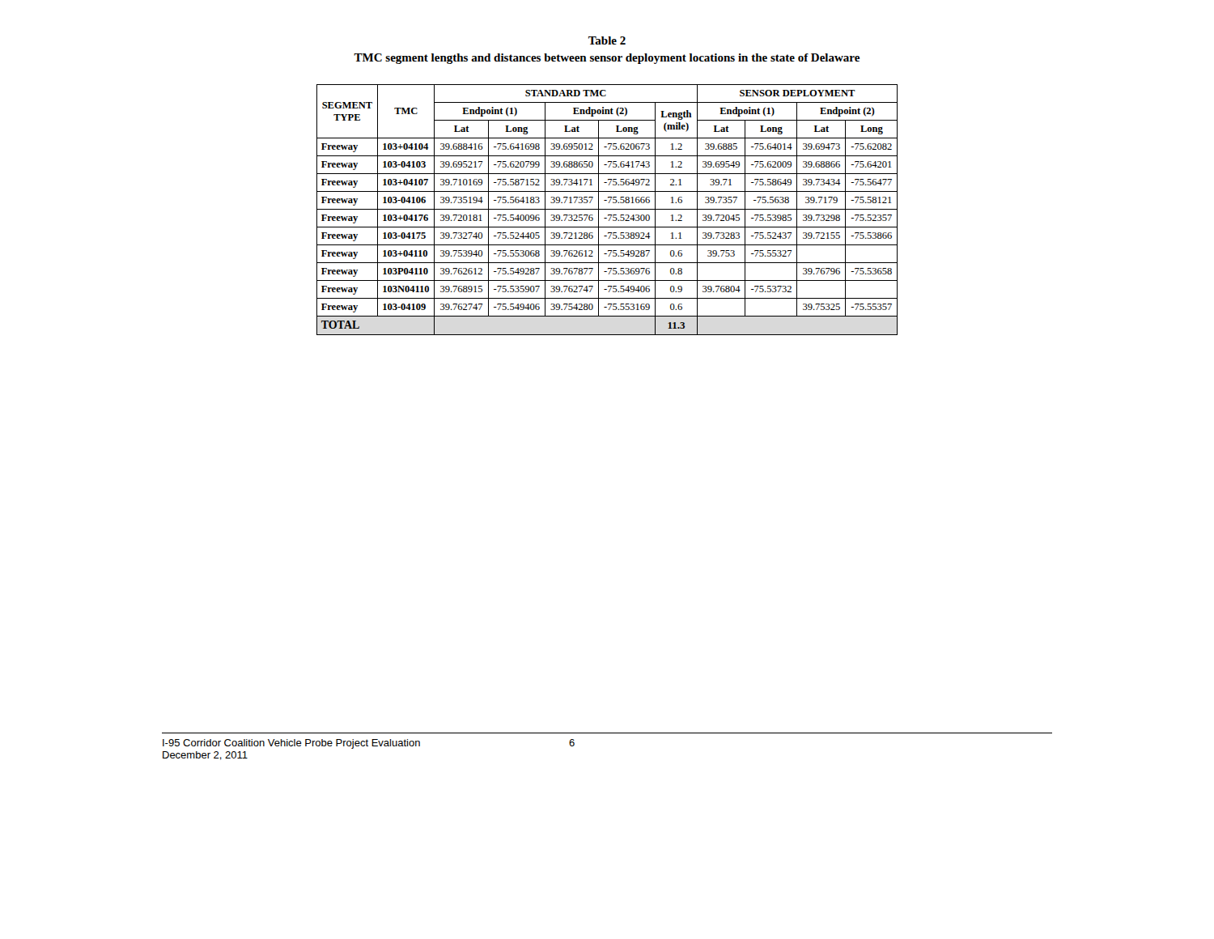Table 2
TMC segment lengths and distances between sensor deployment locations in the state of Delaware
| SEGMENT TYPE | TMC | STANDARD TMC | SENSOR DEPLOYMENT |
| --- | --- | --- | --- |
| Endpoint (1) | Endpoint (2) | Length (mile) | Endpoint (1) | Endpoint (2) |
| Lat | Long | Lat | Long | Lat | Long | Lat | Long |
| Freeway | 103+04104 | 39.688416 | -75.641698 | 39.695012 | -75.620673 | 1.2 | 39.6885 | -75.64014 | 39.69473 | -75.62082 |
| Freeway | 103-04103 | 39.695217 | -75.620799 | 39.688650 | -75.641743 | 1.2 | 39.69549 | -75.62009 | 39.68866 | -75.64201 |
| Freeway | 103+04107 | 39.710169 | -75.587152 | 39.734171 | -75.564972 | 2.1 | 39.71 | -75.58649 | 39.73434 | -75.56477 |
| Freeway | 103-04106 | 39.735194 | -75.564183 | 39.717357 | -75.581666 | 1.6 | 39.7357 | -75.5638 | 39.7179 | -75.58121 |
| Freeway | 103+04176 | 39.720181 | -75.540096 | 39.732576 | -75.524300 | 1.2 | 39.72045 | -75.53985 | 39.73298 | -75.52357 |
| Freeway | 103-04175 | 39.732740 | -75.524405 | 39.721286 | -75.538924 | 1.1 | 39.73283 | -75.52437 | 39.72155 | -75.53866 |
| Freeway | 103+04110 | 39.753940 | -75.553068 | 39.762612 | -75.549287 | 0.6 | 39.753 | -75.55327 | | |
| Freeway | 103P04110 | 39.762612 | -75.549287 | 39.767877 | -75.536976 | 0.8 | | | 39.76796 | -75.53658 |
| Freeway | 103N04110 | 39.768915 | -75.535907 | 39.762747 | -75.549406 | 0.9 | 39.76804 | -75.53732 | | |
| Freeway | 103-04109 | 39.762747 | -75.549406 | 39.754280 | -75.553169 | 0.6 | | | 39.75325 | -75.55357 |
| TOTAL | | 11.3 | |
I-95 Corridor Coalition Vehicle Probe Project Evaluation 6 December 2, 2011